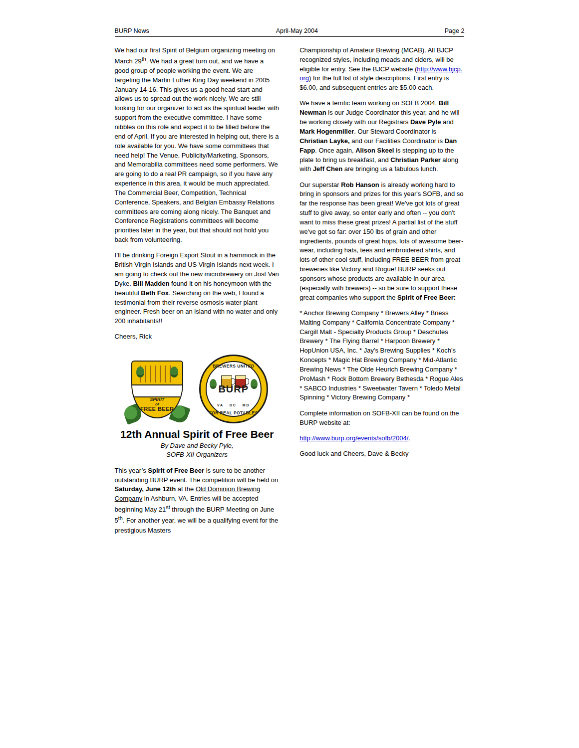BURP News
April-May 2004
Page 2
We had our first Spirit of Belgium organizing meeting on March 29th. We had a great turn out, and we have a good group of people working the event. We are targeting the Martin Luther King Day weekend in 2005 January 14-16. This gives us a good head start and allows us to spread out the work nicely. We are still looking for our organizer to act as the spiritual leader with support from the executive committee. I have some nibbles on this role and expect it to be filled before the end of April. If you are interested in helping out, there is a role available for you. We have some committees that need help! The Venue, Publicity/Marketing, Sponsors, and Memorabilia committees need some performers. We are going to do a real PR campaign, so if you have any experience in this area, it would be much appreciated. The Commercial Beer, Competition, Technical Conference, Speakers, and Belgian Embassy Relations committees are coming along nicely. The Banquet and Conference Registrations committees will become priorities later in the year, but that should not hold you back from volunteering.
I’ll be drinking Foreign Export Stout in a hammock in the British Virgin Islands and US Virgin Islands next week. I am going to check out the new microbrewery on Jost Van Dyke. Bill Madden found it on his honeymoon with the beautiful Beth Fox. Searching on the web, I found a testimonial from their reverse osmosis water plant engineer. Fresh beer on an island with no water and only 200 inhabitants!!
Cheers, Rick
SPIRIT of FREE BEER
BREWERS UNITED
BURP
VA DC MD
FOR REAL POTABLES
12th Annual Spirit of Free Beer
By Dave and Becky Pyle,
SOFB-XII Organizers
This year’s Spirit of Free Beer is sure to be another outstanding BURP event. The competition will be held on Saturday, June 12th at the Old Dominion Brewing Company in Ashburn, VA. Entries will be accepted beginning May 21st through the BURP Meeting on June 5th. For another year, we will be a qualifying event for the prestigious Masters
Championship of Amateur Brewing (MCAB). All BJCP recognized styles, including meads and ciders, will be eligible for entry. See the BJCP website (http://www.bjcp.org) for the full list of style descriptions. First entry is $6.00, and subsequent entries are $5.00 each.
We have a terrific team working on SOFB 2004. Bill Newman is our Judge Coordinator this year, and he will be working closely with our Registrars Dave Pyle and Mark Hogenmiller. Our Steward Coordinator is Christian Layke, and our Facilities Coordinator is Dan Fapp. Once again, Alison Skeel is stepping up to the plate to bring us breakfast, and Christian Parker along with Jeff Chen are bringing us a fabulous lunch.
Our superstar Rob Hanson is already working hard to bring in sponsors and prizes for this year's SOFB, and so far the response has been great! We've got lots of great stuff to give away, so enter early and often -- you don't want to miss these great prizes! A partial list of the stuff we've got so far: over 150 lbs of grain and other ingredients, pounds of great hops, lots of awesome beer-wear, including hats, tees and embroidered shirts, and lots of other cool stuff, including FREE BEER from great breweries like Victory and Rogue! BURP seeks out sponsors whose products are available in our area (especially with brewers) -- so be sure to support these great companies who support the Spirit of Free Beer:
* Anchor Brewing Company * Brewers Alley * Briess Malting Company * California Concentrate Company * Cargill Malt - Specialty Products Group * Deschutes Brewery * The Flying Barrel * Harpoon Brewery * HopUnion USA, Inc. * Jay's Brewing Supplies * Koch's Koncepts * Magic Hat Brewing Company * Mid-Atlantic Brewing News * The Olde Heurich Brewing Company * ProMash * Rock Bottom Brewery Bethesda * Rogue Ales * SABCO Industries * Sweetwater Tavern * Toledo Metal Spinning * Victory Brewing Company *
Complete information on SOFB-XII can be found on the BURP website at:
http://www.burp.org/events/sofb/2004/.
Good luck and Cheers, Dave & Becky